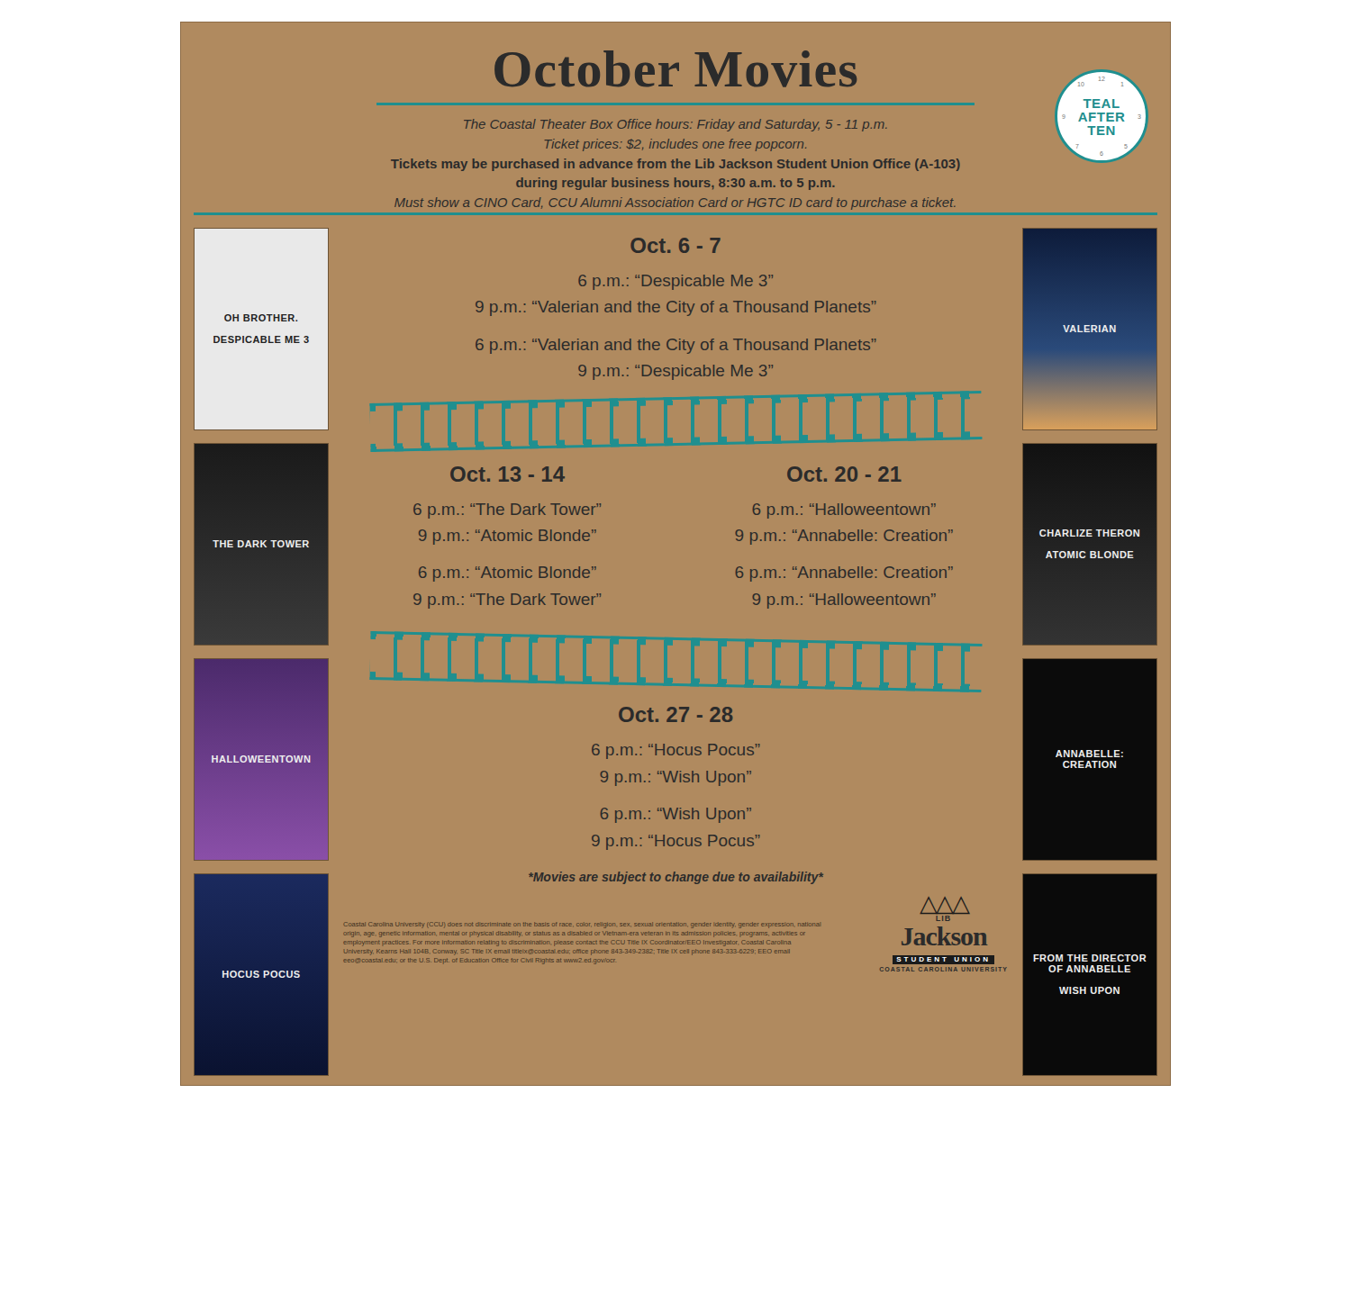October Movies
1213 567 910
TEAL AFTER TEN
The Coastal Theater Box Office hours: Friday and Saturday, 5 - 11 p.m.
Ticket prices: $2, includes one free popcorn.
Tickets may be purchased in advance from the Lib Jackson Student Union Office (A-103) during regular business hours, 8:30 a.m. to 5 p.m.
Must show a CINO Card, CCU Alumni Association Card or HGTC ID card to purchase a ticket.
Oh brother.
Despicable Me 3
The Dark Tower
Halloweentown
Hocus Pocus
Oct. 6 - 7
6 p.m.: “Despicable Me 3”
9 p.m.: “Valerian and the City of a Thousand Planets”
6 p.m.: “Valerian and the City of a Thousand Planets”
9 p.m.: “Despicable Me 3”
Oct. 13 - 14
6 p.m.: “The Dark Tower”
9 p.m.: “Atomic Blonde”
6 p.m.: “Atomic Blonde”
9 p.m.: “The Dark Tower”
Oct. 20 - 21
6 p.m.: “Halloweentown”
9 p.m.: “Annabelle: Creation”
6 p.m.: “Annabelle: Creation”
9 p.m.: “Halloweentown”
Oct. 27 - 28
6 p.m.: “Hocus Pocus”
9 p.m.: “Wish Upon”
6 p.m.: “Wish Upon”
9 p.m.: “Hocus Pocus”
*Movies are subject to change due to availability*
Coastal Carolina University (CCU) does not discriminate on the basis of race, color, religion, sex, sexual orientation, gender identity, gender expression, national origin, age, genetic information, mental or physical disability, or status as a disabled or Vietnam-era veteran in its admission policies, programs, activities or employment practices. For more information relating to discrimination, please contact the CCU Title IX Coordinator/EEO Investigator, Coastal Carolina University, Kearns Hall 104B, Conway, SC Title IX email titleix@coastal.edu; office phone 843-349-2382; Title IX cell phone 843-333-6229; EEO email eeo@coastal.edu; or the U.S. Dept. of Education Office for Civil Rights at www2.ed.gov/ocr.
△△△
LIB
Jackson
STUDENT UNION
COASTAL CAROLINA UNIVERSITY
Valerian
Charlize Theron
Atomic Blonde
Annabelle: Creation
From the director of Annabelle
Wish Upon